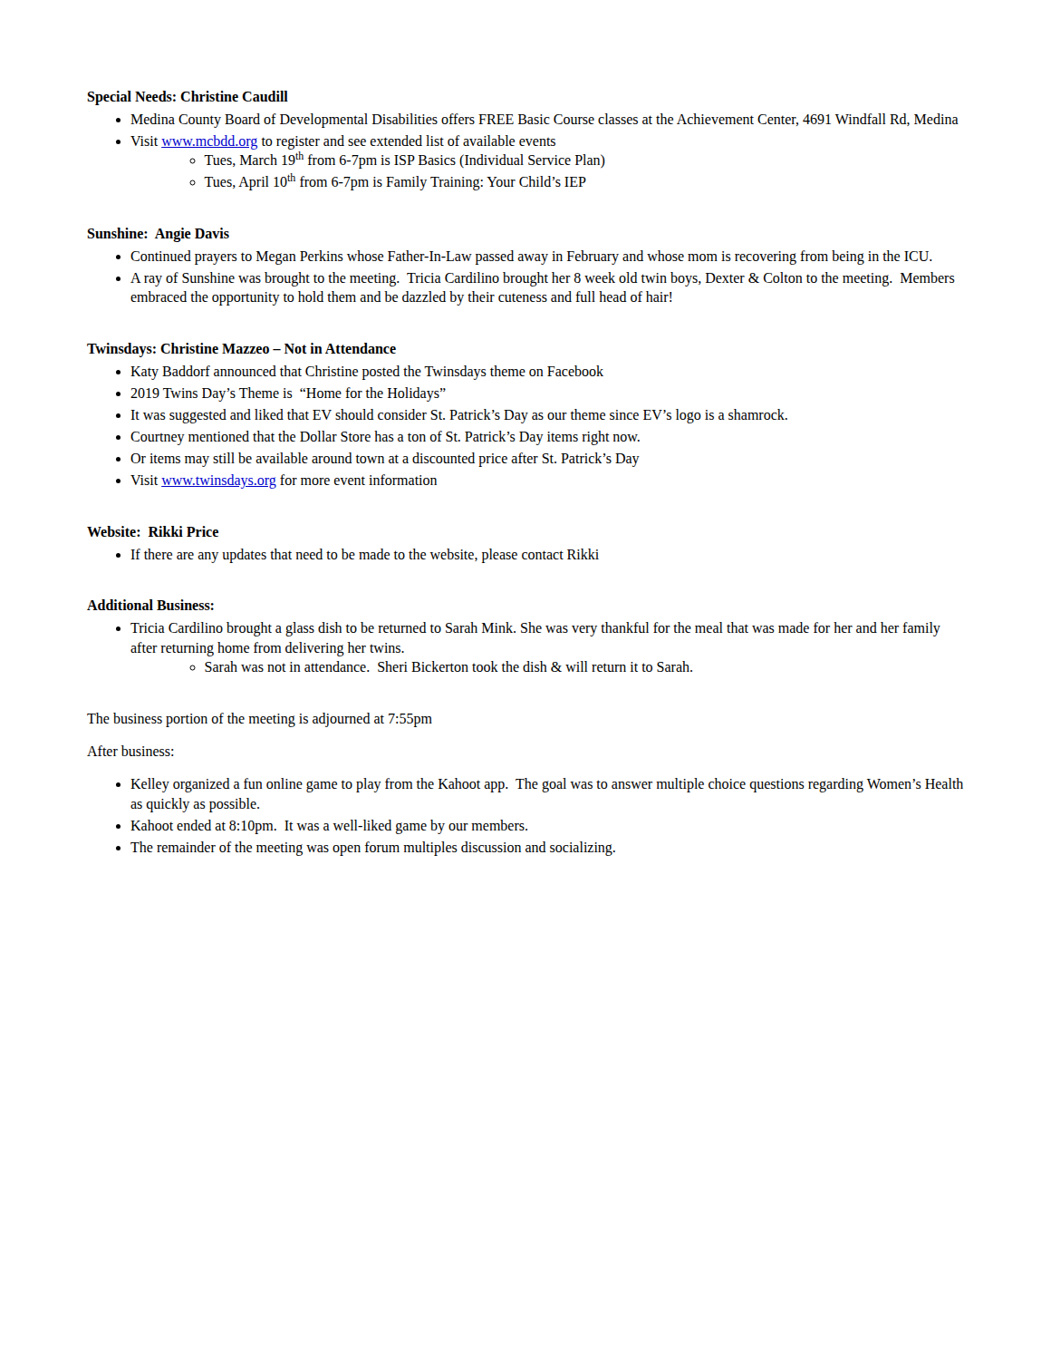Special Needs: Christine Caudill
Medina County Board of Developmental Disabilities offers FREE Basic Course classes at the Achievement Center, 4691 Windfall Rd, Medina
Visit www.mcbdd.org to register and see extended list of available events
Tues, March 19th from 6-7pm is ISP Basics (Individual Service Plan)
Tues, April 10th from 6-7pm is Family Training: Your Child’s IEP
Sunshine: Angie Davis
Continued prayers to Megan Perkins whose Father-In-Law passed away in February and whose mom is recovering from being in the ICU.
A ray of Sunshine was brought to the meeting. Tricia Cardilino brought her 8 week old twin boys, Dexter & Colton to the meeting. Members embraced the opportunity to hold them and be dazzled by their cuteness and full head of hair!
Twinsdays: Christine Mazzeo – Not in Attendance
Katy Baddorf announced that Christine posted the Twinsdays theme on Facebook
2019 Twins Day’s Theme is “Home for the Holidays”
It was suggested and liked that EV should consider St. Patrick’s Day as our theme since EV’s logo is a shamrock.
Courtney mentioned that the Dollar Store has a ton of St. Patrick’s Day items right now.
Or items may still be available around town at a discounted price after St. Patrick’s Day
Visit www.twinsdays.org for more event information
Website: Rikki Price
If there are any updates that need to be made to the website, please contact Rikki
Additional Business:
Tricia Cardilino brought a glass dish to be returned to Sarah Mink. She was very thankful for the meal that was made for her and her family after returning home from delivering her twins.
Sarah was not in attendance. Sheri Bickerton took the dish & will return it to Sarah.
The business portion of the meeting is adjourned at 7:55pm
After business:
Kelley organized a fun online game to play from the Kahoot app. The goal was to answer multiple choice questions regarding Women’s Health as quickly as possible.
Kahoot ended at 8:10pm. It was a well-liked game by our members.
The remainder of the meeting was open forum multiples discussion and socializing.